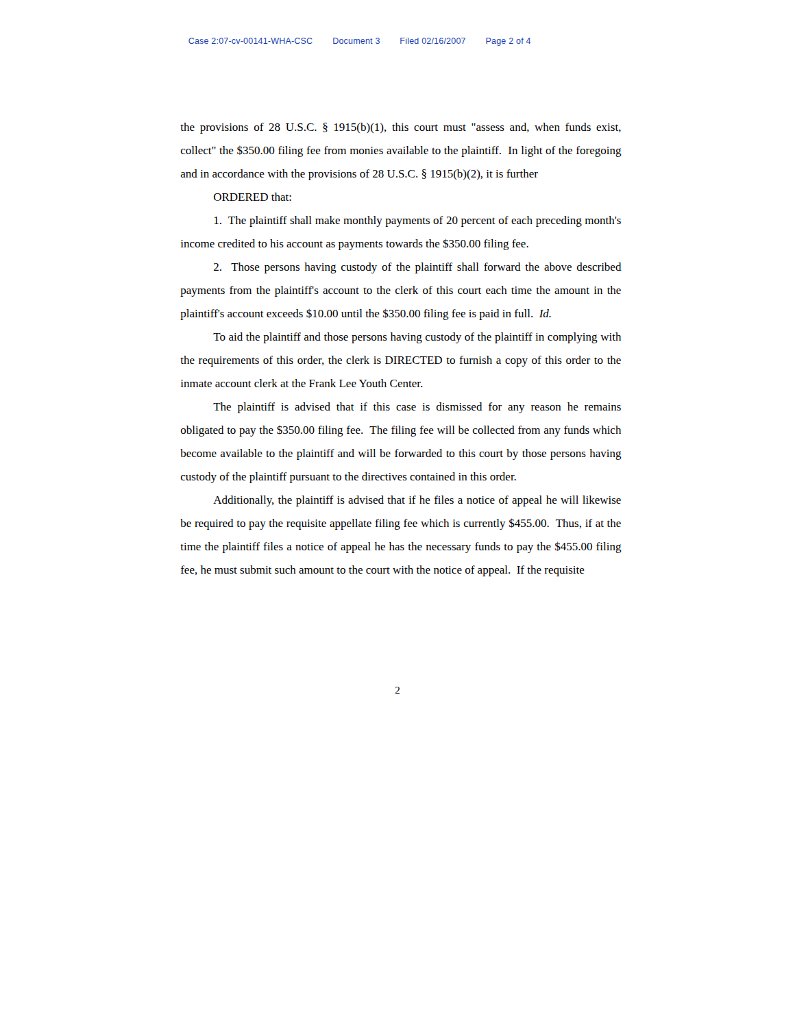Case 2:07-cv-00141-WHA-CSC Document 3 Filed 02/16/2007 Page 2 of 4
the provisions of 28 U.S.C. § 1915(b)(1), this court must "assess and, when funds exist, collect" the $350.00 filing fee from monies available to the plaintiff. In light of the foregoing and in accordance with the provisions of 28 U.S.C. § 1915(b)(2), it is further
ORDERED that:
1. The plaintiff shall make monthly payments of 20 percent of each preceding month's income credited to his account as payments towards the $350.00 filing fee.
2. Those persons having custody of the plaintiff shall forward the above described payments from the plaintiff's account to the clerk of this court each time the amount in the plaintiff's account exceeds $10.00 until the $350.00 filing fee is paid in full. Id.
To aid the plaintiff and those persons having custody of the plaintiff in complying with the requirements of this order, the clerk is DIRECTED to furnish a copy of this order to the inmate account clerk at the Frank Lee Youth Center.
The plaintiff is advised that if this case is dismissed for any reason he remains obligated to pay the $350.00 filing fee. The filing fee will be collected from any funds which become available to the plaintiff and will be forwarded to this court by those persons having custody of the plaintiff pursuant to the directives contained in this order.
Additionally, the plaintiff is advised that if he files a notice of appeal he will likewise be required to pay the requisite appellate filing fee which is currently $455.00. Thus, if at the time the plaintiff files a notice of appeal he has the necessary funds to pay the $455.00 filing fee, he must submit such amount to the court with the notice of appeal. If the requisite
2